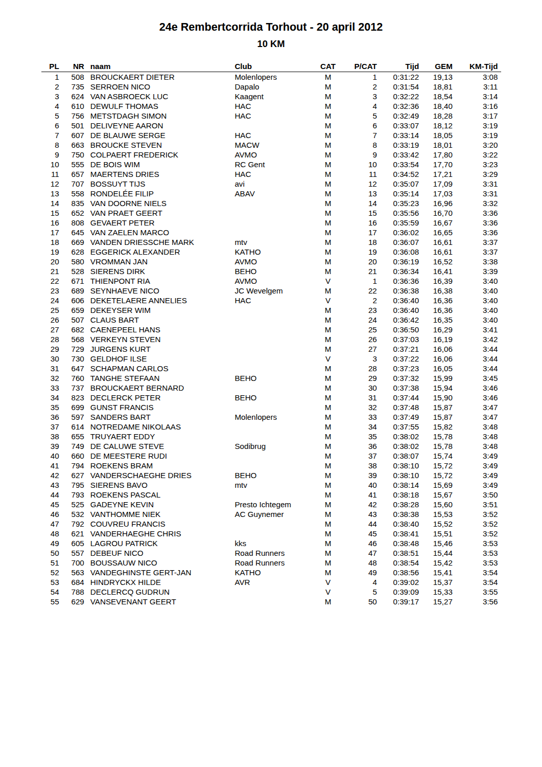24e Rembertcorrida Torhout - 20 april 2012
10 KM
| PL | NR | naam | Club | CAT | P/CAT | Tijd | GEM | KM-Tijd |
| --- | --- | --- | --- | --- | --- | --- | --- | --- |
| 1 | 508 | BROUCKAERT DIETER | Molenlopers | M | 1 | 0:31:22 | 19,13 | 3:08 |
| 2 | 735 | SERROEN NICO | Dapalo | M | 2 | 0:31:54 | 18,81 | 3:11 |
| 3 | 624 | VAN ASBROECK LUC | Kaagent | M | 3 | 0:32:22 | 18,54 | 3:14 |
| 4 | 610 | DEWULF THOMAS | HAC | M | 4 | 0:32:36 | 18,40 | 3:16 |
| 5 | 756 | METSTDAGH SIMON | HAC | M | 5 | 0:32:49 | 18,28 | 3:17 |
| 6 | 501 | DELIVEYNE AARON | | M | 6 | 0:33:07 | 18,12 | 3:19 |
| 7 | 607 | DE BLAUWE SERGE | HAC | M | 7 | 0:33:14 | 18,05 | 3:19 |
| 8 | 663 | BROUCKE STEVEN | MACW | M | 8 | 0:33:19 | 18,01 | 3:20 |
| 9 | 750 | COLPAERT FREDERICK | AVMO | M | 9 | 0:33:42 | 17,80 | 3:22 |
| 10 | 555 | DE BOIS WIM | RC Gent | M | 10 | 0:33:54 | 17,70 | 3:23 |
| 11 | 657 | MAERTENS DRIES | HAC | M | 11 | 0:34:52 | 17,21 | 3:29 |
| 12 | 707 | BOSSUYT TIJS | avi | M | 12 | 0:35:07 | 17,09 | 3:31 |
| 13 | 558 | RONDELÉE FILIP | ABAV | M | 13 | 0:35:14 | 17,03 | 3:31 |
| 14 | 835 | VAN DOORNE NIELS | | M | 14 | 0:35:23 | 16,96 | 3:32 |
| 15 | 652 | VAN PRAET GEERT | | M | 15 | 0:35:56 | 16,70 | 3:36 |
| 16 | 808 | GEVAERT PETER | | M | 16 | 0:35:59 | 16,67 | 3:36 |
| 17 | 645 | VAN ZAELEN MARCO | | M | 17 | 0:36:02 | 16,65 | 3:36 |
| 18 | 669 | VANDEN DRIESSCHE MARK | mtv | M | 18 | 0:36:07 | 16,61 | 3:37 |
| 19 | 628 | EGGERICK ALEXANDER | KATHO | M | 19 | 0:36:08 | 16,61 | 3:37 |
| 20 | 580 | VROMMAN JAN | AVMO | M | 20 | 0:36:19 | 16,52 | 3:38 |
| 21 | 528 | SIERENS DIRK | BEHO | M | 21 | 0:36:34 | 16,41 | 3:39 |
| 22 | 671 | THIENPONT RIA | AVMO | V | 1 | 0:36:36 | 16,39 | 3:40 |
| 23 | 689 | SEYNHAEVE NICO | JC Wevelgem | M | 22 | 0:36:38 | 16,38 | 3:40 |
| 24 | 606 | DEKETELAERE ANNELIES | HAC | V | 2 | 0:36:40 | 16,36 | 3:40 |
| 25 | 659 | DEKEYSER WIM | | M | 23 | 0:36:40 | 16,36 | 3:40 |
| 26 | 507 | CLAUS BART | | M | 24 | 0:36:42 | 16,35 | 3:40 |
| 27 | 682 | CAENEPEEL HANS | | M | 25 | 0:36:50 | 16,29 | 3:41 |
| 28 | 568 | VERKEYN STEVEN | | M | 26 | 0:37:03 | 16,19 | 3:42 |
| 29 | 729 | JURGENS KURT | | M | 27 | 0:37:21 | 16,06 | 3:44 |
| 30 | 730 | GELDHOF ILSE | | V | 3 | 0:37:22 | 16,06 | 3:44 |
| 31 | 647 | SCHAPMAN CARLOS | | M | 28 | 0:37:23 | 16,05 | 3:44 |
| 32 | 760 | TANGHE STEFAAN | BEHO | M | 29 | 0:37:32 | 15,99 | 3:45 |
| 33 | 737 | BROUCKAERT BERNARD | | M | 30 | 0:37:38 | 15,94 | 3:46 |
| 34 | 823 | DECLERCK PETER | BEHO | M | 31 | 0:37:44 | 15,90 | 3:46 |
| 35 | 699 | GUNST FRANCIS | | M | 32 | 0:37:48 | 15,87 | 3:47 |
| 36 | 597 | SANDERS BART | Molenlopers | M | 33 | 0:37:49 | 15,87 | 3:47 |
| 37 | 614 | NOTREDAME NIKOLAAS | | M | 34 | 0:37:55 | 15,82 | 3:48 |
| 38 | 655 | TRUYAERT EDDY | | M | 35 | 0:38:02 | 15,78 | 3:48 |
| 39 | 749 | DE CALUWE STEVE | Sodibrug | M | 36 | 0:38:02 | 15,78 | 3:48 |
| 40 | 660 | DE MEESTERE RUDI | | M | 37 | 0:38:07 | 15,74 | 3:49 |
| 41 | 794 | ROEKENS BRAM | | M | 38 | 0:38:10 | 15,72 | 3:49 |
| 42 | 627 | VANDERSCHAEGHE DRIES | BEHO | M | 39 | 0:38:10 | 15,72 | 3:49 |
| 43 | 795 | SIERENS BAVO | mtv | M | 40 | 0:38:14 | 15,69 | 3:49 |
| 44 | 793 | ROEKENS PASCAL | | M | 41 | 0:38:18 | 15,67 | 3:50 |
| 45 | 525 | GADEYNE KEVIN | Presto Ichtegem | M | 42 | 0:38:28 | 15,60 | 3:51 |
| 46 | 532 | VANTHOMME NIEK | AC Guynemer | M | 43 | 0:38:38 | 15,53 | 3:52 |
| 47 | 792 | COUVREU FRANCIS | | M | 44 | 0:38:40 | 15,52 | 3:52 |
| 48 | 621 | VANDERHAEGHE CHRIS | | M | 45 | 0:38:41 | 15,51 | 3:52 |
| 49 | 605 | LAGROU PATRICK | kks | M | 46 | 0:38:48 | 15,46 | 3:53 |
| 50 | 557 | DEBEUF NICO | Road Runners | M | 47 | 0:38:51 | 15,44 | 3:53 |
| 51 | 700 | BOUSSAUW NICO | Road Runners | M | 48 | 0:38:54 | 15,42 | 3:53 |
| 52 | 563 | VANDEGHINSTE GERT-JAN | KATHO | M | 49 | 0:38:56 | 15,41 | 3:54 |
| 53 | 684 | HINDRYCKX HILDE | AVR | V | 4 | 0:39:02 | 15,37 | 3:54 |
| 54 | 788 | DECLERCQ GUDRUN | | V | 5 | 0:39:09 | 15,33 | 3:55 |
| 55 | 629 | VANSEVENANT GEERT | | M | 50 | 0:39:17 | 15,27 | 3:56 |